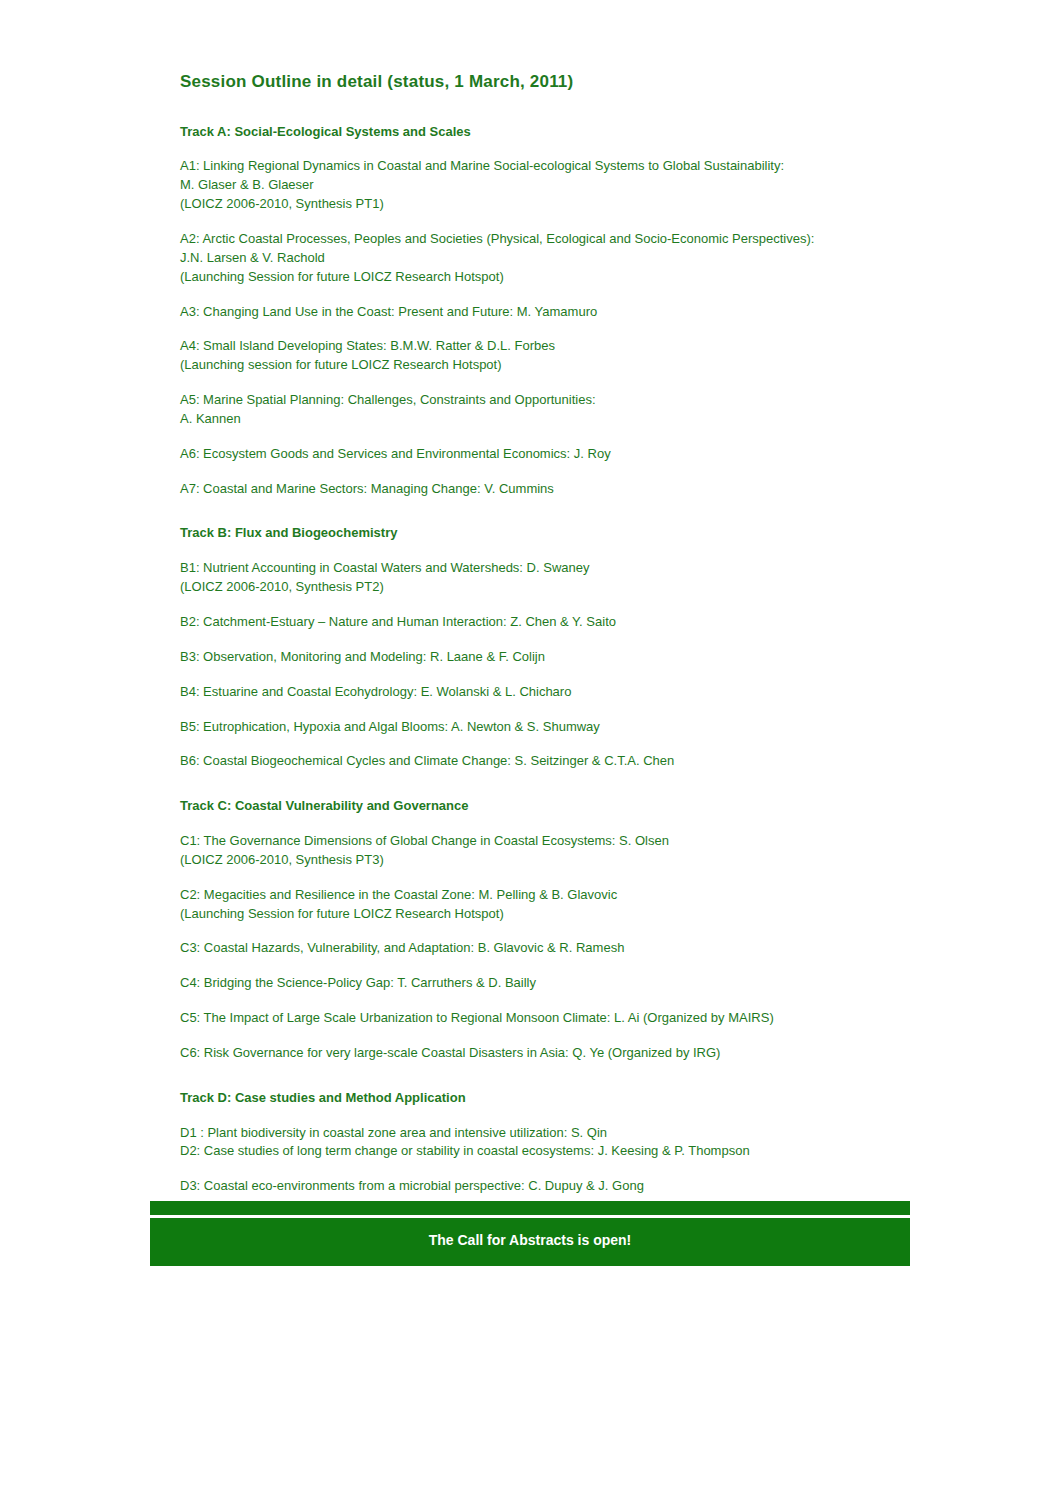Session Outline in detail (status, 1 March, 2011)
Track A: Social-Ecological Systems and Scales
A1: Linking Regional Dynamics in Coastal and Marine Social-ecological Systems to Global Sustainability:
M. Glaser & B. Glaeser
(LOICZ 2006-2010, Synthesis PT1)
A2: Arctic Coastal Processes, Peoples and Societies (Physical, Ecological and Socio-Economic Perspectives):
J.N. Larsen & V. Rachold
(Launching Session for future LOICZ Research Hotspot)
A3: Changing Land Use in the Coast: Present and Future: M. Yamamuro
A4: Small Island Developing States: B.M.W. Ratter & D.L. Forbes
(Launching session for future LOICZ Research Hotspot)
A5: Marine Spatial Planning: Challenges, Constraints and Opportunities:
A. Kannen
A6: Ecosystem Goods and Services and Environmental Economics: J. Roy
A7: Coastal and Marine Sectors: Managing Change: V. Cummins
Track B: Flux and Biogeochemistry
B1: Nutrient Accounting in Coastal Waters and Watersheds: D. Swaney
(LOICZ 2006-2010, Synthesis PT2)
B2: Catchment-Estuary – Nature and Human Interaction: Z. Chen & Y. Saito
B3: Observation, Monitoring and Modeling: R. Laane & F. Colijn
B4: Estuarine and Coastal Ecohydrology: E. Wolanski & L. Chicharo
B5: Eutrophication, Hypoxia and Algal Blooms: A. Newton & S. Shumway
B6: Coastal Biogeochemical Cycles and Climate Change: S. Seitzinger & C.T.A. Chen
Track C: Coastal Vulnerability and Governance
C1: The Governance Dimensions of Global Change in Coastal Ecosystems: S. Olsen
(LOICZ 2006-2010, Synthesis PT3)
C2: Megacities and Resilience in the Coastal Zone: M. Pelling & B. Glavovic
(Launching Session for future LOICZ Research Hotspot)
C3: Coastal Hazards, Vulnerability, and Adaptation: B. Glavovic & R. Ramesh
C4: Bridging the Science-Policy Gap: T. Carruthers & D. Bailly
C5: The Impact of Large Scale Urbanization to Regional Monsoon Climate: L. Ai (Organized by MAIRS)
C6: Risk Governance for very large-scale Coastal Disasters in Asia: Q. Ye (Organized by IRG)
Track D: Case studies and Method Application
D1 : Plant biodiversity in coastal zone area and intensive utilization: S. Qin
D2: Case studies of long term change or stability in coastal ecosystems: J. Keesing & P. Thompson
D3: Coastal eco-environments from a microbial perspective: C. Dupuy & J. Gong
D4: The application of remote sensing on tracking the change of coastline: P. Shi & D. Pan (Outline under development)
D5: The application of isotope to track pollution source from land to ocean: P. Richard & J. Zhang
The Call for Abstracts is open!